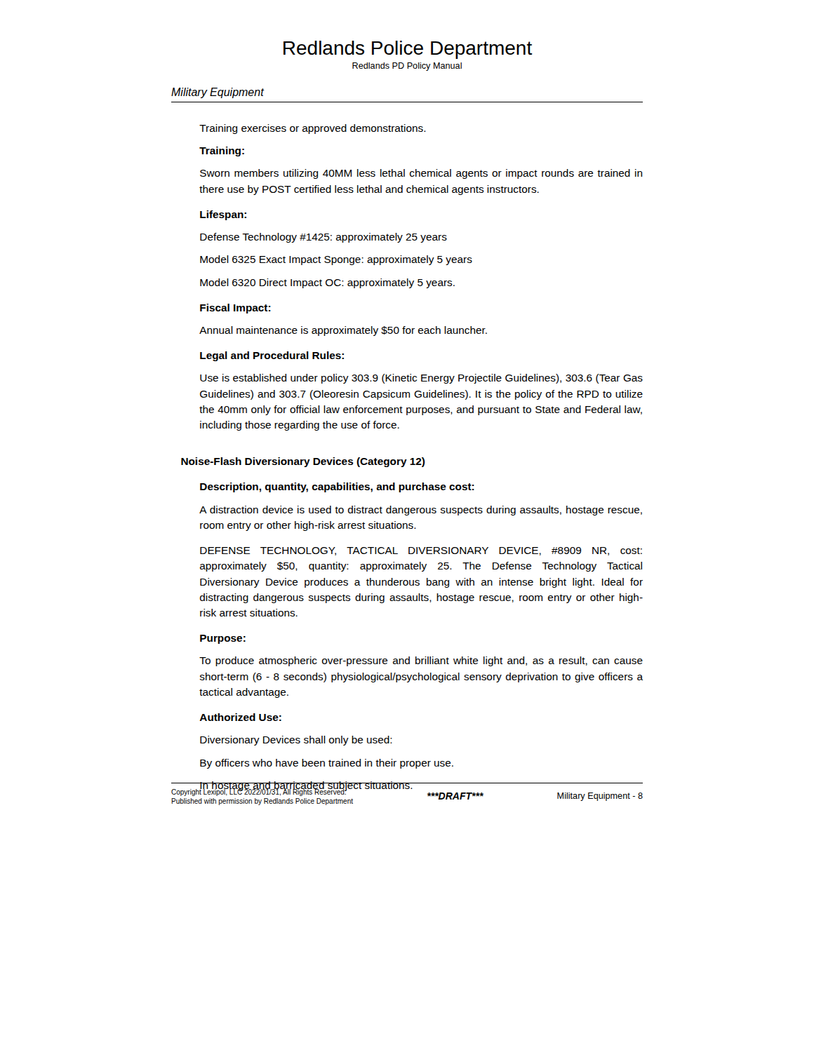Redlands Police Department
Redlands PD Policy Manual
Military Equipment
Training exercises or approved demonstrations.
Training:
Sworn members utilizing 40MM less lethal chemical agents or impact rounds are trained in there use by POST certified less lethal and chemical agents instructors.
Lifespan:
Defense Technology #1425: approximately 25 years
Model 6325 Exact Impact Sponge: approximately 5 years
Model 6320 Direct Impact OC: approximately 5 years.
Fiscal Impact:
Annual maintenance is approximately $50 for each launcher.
Legal and Procedural Rules:
Use is established under policy 303.9 (Kinetic Energy Projectile Guidelines), 303.6 (Tear Gas Guidelines) and 303.7 (Oleoresin Capsicum Guidelines). It is the policy of the RPD to utilize the 40mm only for official law enforcement purposes, and pursuant to State and Federal law, including those regarding the use of force.
Noise-Flash Diversionary Devices (Category 12)
Description, quantity, capabilities, and purchase cost:
A distraction device is used to distract dangerous suspects during assaults, hostage rescue, room entry or other high-risk arrest situations.
DEFENSE TECHNOLOGY, TACTICAL DIVERSIONARY DEVICE, #8909 NR, cost: approximately $50, quantity: approximately 25. The Defense Technology Tactical Diversionary Device produces a thunderous bang with an intense bright light. Ideal for distracting dangerous suspects during assaults, hostage rescue, room entry or other high-risk arrest situations.
Purpose:
To produce atmospheric over-pressure and brilliant white light and, as a result, can cause short-term (6 - 8 seconds) physiological/psychological sensory deprivation to give officers a tactical advantage.
Authorized Use:
Diversionary Devices shall only be used:
By officers who have been trained in their proper use.
In hostage and barricaded subject situations.
Copyright Lexipol, LLC 2022/01/31, All Rights Reserved.
Published with permission by Redlands Police Department
***DRAFT***
Military Equipment - 8